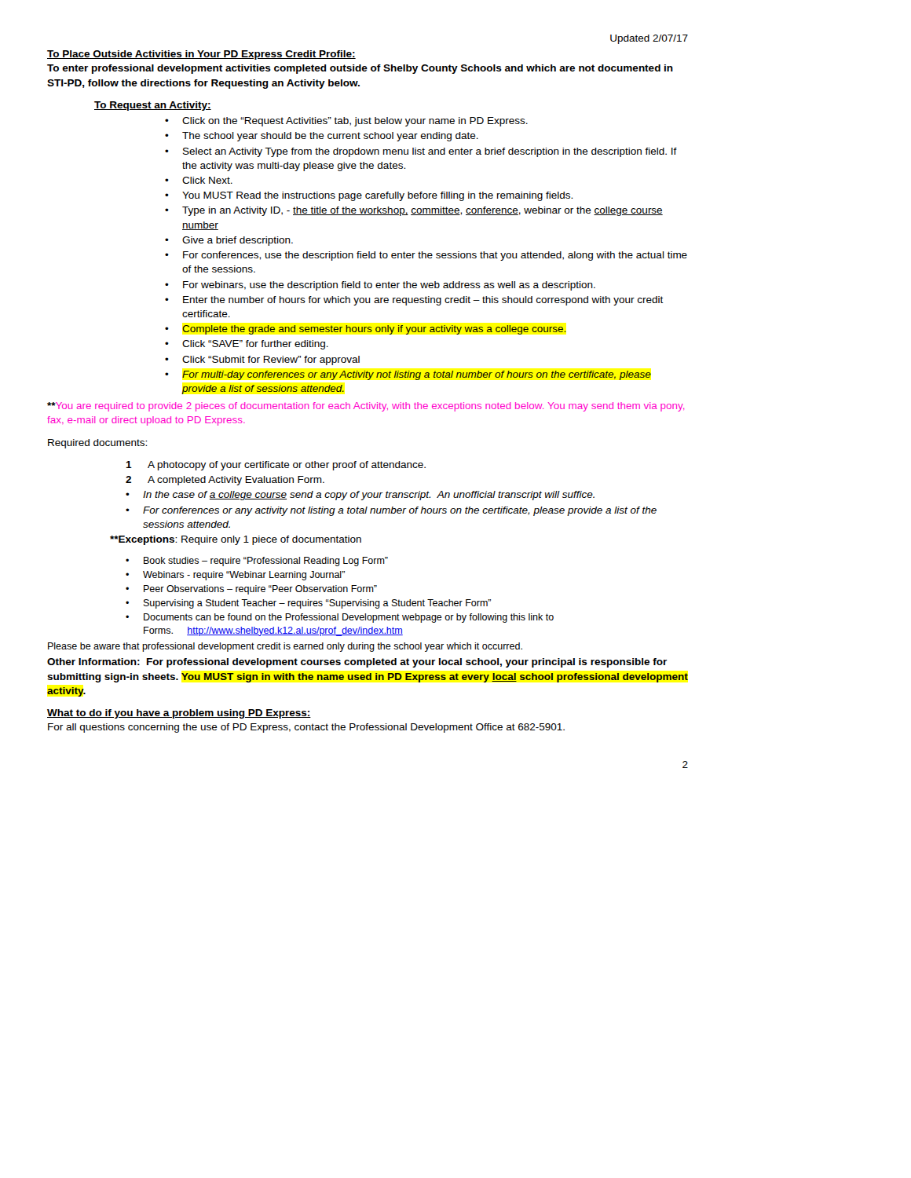Updated 2/07/17
To Place Outside Activities in Your PD Express Credit Profile:
To enter professional development activities completed outside of Shelby County Schools and which are not documented in STI-PD, follow the directions for Requesting an Activity below.
To Request an Activity:
Click on the “Request Activities” tab, just below your name in PD Express.
The school year should be the current school year ending date.
Select an Activity Type from the dropdown menu list and enter a brief description in the description field. If the activity was multi-day please give the dates.
Click Next.
You MUST Read the instructions page carefully before filling in the remaining fields.
Type in an Activity ID, - the title of the workshop, committee, conference, webinar or the college course number
Give a brief description.
For conferences, use the description field to enter the sessions that you attended, along with the actual time of the sessions.
For webinars, use the description field to enter the web address as well as a description.
Enter the number of hours for which you are requesting credit – this should correspond with your credit certificate.
Complete the grade and semester hours only if your activity was a college course.
Click “SAVE” for further editing.
Click “Submit for Review” for approval
For multi-day conferences or any Activity not listing a total number of hours on the certificate, please provide a list of sessions attended.
**You are required to provide 2 pieces of documentation for each Activity, with the exceptions noted below. You may send them via pony, fax, e-mail or direct upload to PD Express.
Required documents:
1 A photocopy of your certificate or other proof of attendance.
2 A completed Activity Evaluation Form.
In the case of a college course send a copy of your transcript. An unofficial transcript will suffice.
For conferences or any activity not listing a total number of hours on the certificate, please provide a list of the sessions attended.
**Exceptions: Require only 1 piece of documentation
Book studies – require “Professional Reading Log Form”
Webinars - require “Webinar Learning Journal”
Peer Observations – require “Peer Observation Form”
Supervising a Student Teacher – requires “Supervising a Student Teacher Form”
Documents can be found on the Professional Development webpage or by following this link to Forms. http://www.shelbyed.k12.al.us/prof_dev/index.htm
Please be aware that professional development credit is earned only during the school year which it occurred.
Other Information: For professional development courses completed at your local school, your principal is responsible for submitting sign-in sheets. You MUST sign in with the name used in PD Express at every local school professional development activity.
What to do if you have a problem using PD Express:
For all questions concerning the use of PD Express, contact the Professional Development Office at 682-5901.
2